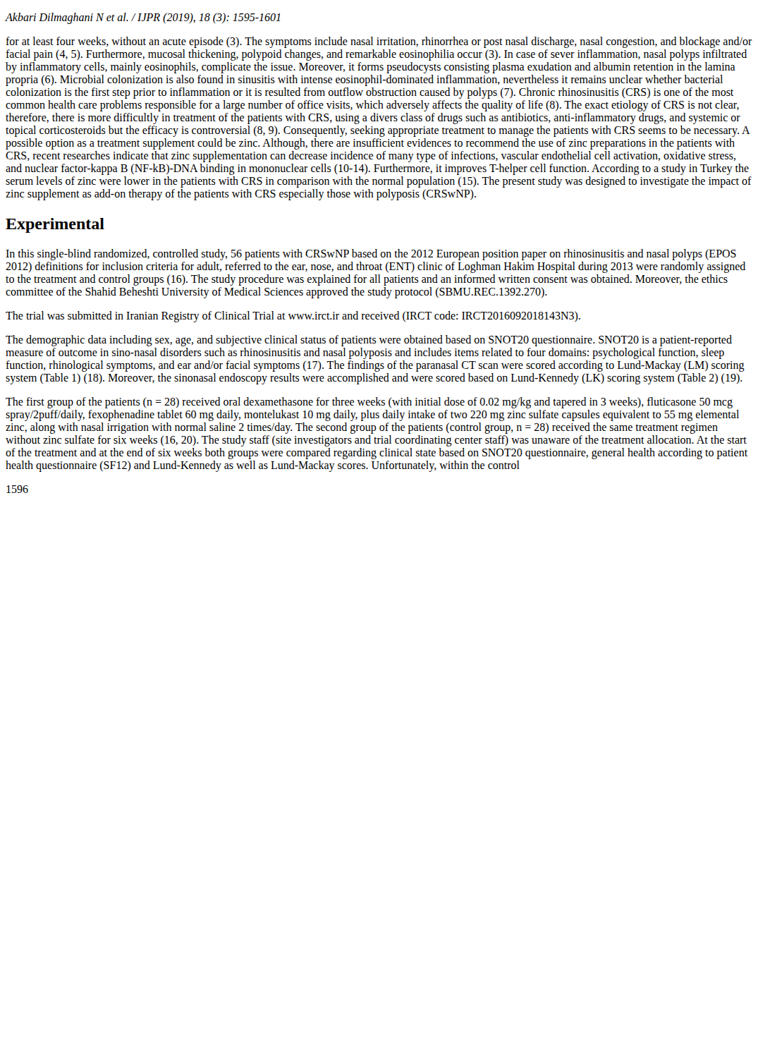Akbari Dilmaghani N et al. / IJPR (2019), 18 (3): 1595-1601
for at least four weeks, without an acute episode (3). The symptoms include nasal irritation, rhinorrhea or post nasal discharge, nasal congestion, and blockage and/or facial pain (4, 5). Furthermore, mucosal thickening, polypoid changes, and remarkable eosinophilia occur (3). In case of sever inflammation, nasal polyps infiltrated by inflammatory cells, mainly eosinophils, complicate the issue. Moreover, it forms pseudocysts consisting plasma exudation and albumin retention in the lamina propria (6). Microbial colonization is also found in sinusitis with intense eosinophil-dominated inflammation, nevertheless it remains unclear whether bacterial colonization is the first step prior to inflammation or it is resulted from outflow obstruction caused by polyps (7). Chronic rhinosinusitis (CRS) is one of the most common health care problems responsible for a large number of office visits, which adversely affects the quality of life (8). The exact etiology of CRS is not clear, therefore, there is more difficultly in treatment of the patients with CRS, using a divers class of drugs such as antibiotics, anti-inflammatory drugs, and systemic or topical corticosteroids but the efficacy is controversial (8, 9). Consequently, seeking appropriate treatment to manage the patients with CRS seems to be necessary. A possible option as a treatment supplement could be zinc. Although, there are insufficient evidences to recommend the use of zinc preparations in the patients with CRS, recent researches indicate that zinc supplementation can decrease incidence of many type of infections, vascular endothelial cell activation, oxidative stress, and nuclear factor-kappa B (NF-kB)-DNA binding in mononuclear cells (10-14). Furthermore, it improves T-helper cell function. According to a study in Turkey the serum levels of zinc were lower in the patients with CRS in comparison with the normal population (15). The present study was designed to investigate the impact of zinc supplement as add-on therapy of the patients with CRS especially those with polyposis (CRSwNP).
Experimental
In this single-blind randomized, controlled study, 56 patients with CRSwNP based on the 2012 European position paper on rhinosinusitis and nasal polyps (EPOS 2012) definitions for inclusion criteria for adult, referred to the ear, nose, and throat (ENT) clinic of Loghman Hakim Hospital during 2013 were randomly assigned to the treatment and control groups (16). The study procedure was explained for all patients and an informed written consent was obtained. Moreover, the ethics committee of the Shahid Beheshti University of Medical Sciences approved the study protocol (SBMU.REC.1392.270).
The trial was submitted in Iranian Registry of Clinical Trial at www.irct.ir and received (IRCT code: IRCT2016092018143N3).
The demographic data including sex, age, and subjective clinical status of patients were obtained based on SNOT20 questionnaire. SNOT20 is a patient-reported measure of outcome in sino-nasal disorders such as rhinosinusitis and nasal polyposis and includes items related to four domains: psychological function, sleep function, rhinological symptoms, and ear and/or facial symptoms (17). The findings of the paranasal CT scan were scored according to Lund-Mackay (LM) scoring system (Table 1) (18). Moreover, the sinonasal endoscopy results were accomplished and were scored based on Lund-Kennedy (LK) scoring system (Table 2) (19).
The first group of the patients (n = 28) received oral dexamethasone for three weeks (with initial dose of 0.02 mg/kg and tapered in 3 weeks), fluticasone 50 mcg spray/2puff/daily, fexophenadine tablet 60 mg daily, montelukast 10 mg daily, plus daily intake of two 220 mg zinc sulfate capsules equivalent to 55 mg elemental zinc, along with nasal irrigation with normal saline 2 times/day. The second group of the patients (control group, n = 28) received the same treatment regimen without zinc sulfate for six weeks (16, 20). The study staff (site investigators and trial coordinating center staff) was unaware of the treatment allocation. At the start of the treatment and at the end of six weeks both groups were compared regarding clinical state based on SNOT20 questionnaire, general health according to patient health questionnaire (SF12) and Lund-Kennedy as well as Lund-Mackay scores. Unfortunately, within the control
1596